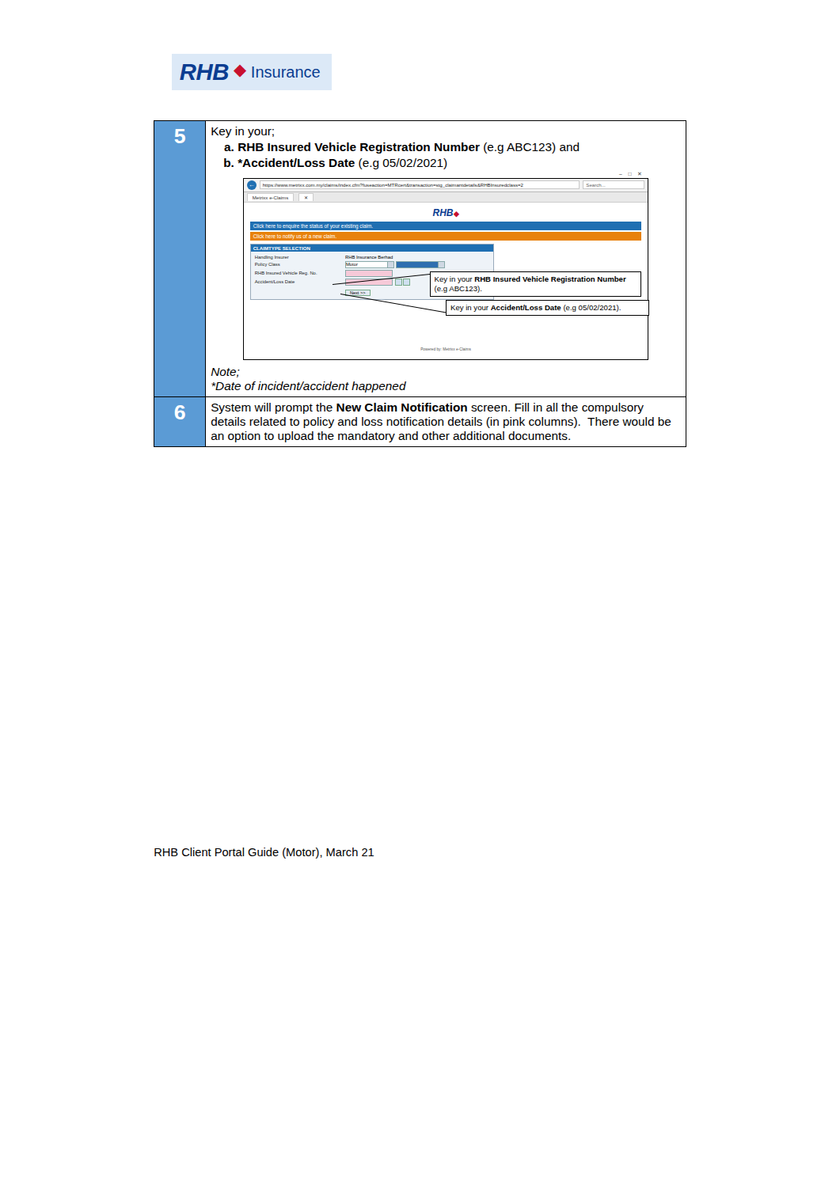RHB◆Insurance
| 5 | Key in your; RHB Insured Vehicle Registration Number (e.g ABC123) and *Accident/Loss Date (e.g 05/02/2021) – □ ✕ ← https://www.metrixx.com.my/claims/index.cfm?fuseaction=MTRcert&transaction=stg_claimantdetails&RHBInsuredclass=2 Search... Metrixx e-Claims ✕ RHB ◆ Click here to enquire the status of your existing claim. Click here to notify us of a new claim. CLAIMTYPE SELECTION / Handling Insurer / RHB Insurance Berhad / / Policy Class / Motor / / RHB Insured Vehicle Reg. No. / / / Accident/Loss Date / / / / Next >> / Powered by: Metrixx e-Claims Key in your RHB Insured Vehicle Registration Number (e.g ABC123). Key in your Accident/Loss Date (e.g 05/02/2021). Note; *Date of incident/accident happened |
| 6 | System will prompt the New Claim Notification screen. Fill in all the compulsory details related to policy and loss notification details (in pink columns). There would be an option to upload the mandatory and other additional documents. |
RHB Client Portal Guide (Motor), March 21